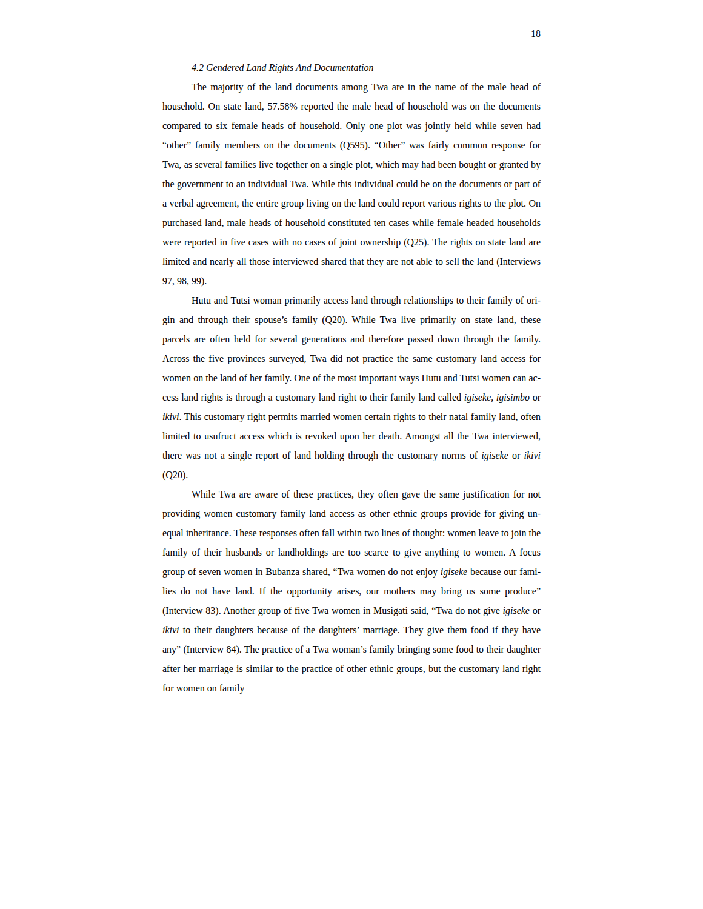18
4.2 Gendered Land Rights And Documentation
The majority of the land documents among Twa are in the name of the male head of household. On state land, 57.58% reported the male head of household was on the documents compared to six female heads of household. Only one plot was jointly held while seven had “other” family members on the documents (Q595). “Other” was fairly common response for Twa, as several families live together on a single plot, which may had been bought or granted by the government to an individual Twa. While this individual could be on the documents or part of a verbal agreement, the entire group living on the land could report various rights to the plot. On purchased land, male heads of household constituted ten cases while female headed households were reported in five cases with no cases of joint ownership (Q25). The rights on state land are limited and nearly all those interviewed shared that they are not able to sell the land (Interviews 97, 98, 99).
Hutu and Tutsi woman primarily access land through relationships to their family of origin and through their spouse’s family (Q20). While Twa live primarily on state land, these parcels are often held for several generations and therefore passed down through the family. Across the five provinces surveyed, Twa did not practice the same customary land access for women on the land of her family. One of the most important ways Hutu and Tutsi women can access land rights is through a customary land right to their family land called igiseke, igisimbo or ikivi. This customary right permits married women certain rights to their natal family land, often limited to usufruct access which is revoked upon her death. Amongst all the Twa interviewed, there was not a single report of land holding through the customary norms of igiseke or ikivi (Q20).
While Twa are aware of these practices, they often gave the same justification for not providing women customary family land access as other ethnic groups provide for giving unequal inheritance. These responses often fall within two lines of thought: women leave to join the family of their husbands or landholdings are too scarce to give anything to women. A focus group of seven women in Bubanza shared, “Twa women do not enjoy igiseke because our families do not have land. If the opportunity arises, our mothers may bring us some produce” (Interview 83). Another group of five Twa women in Musigati said, “Twa do not give igiseke or ikivi to their daughters because of the daughters’ marriage. They give them food if they have any” (Interview 84). The practice of a Twa woman’s family bringing some food to their daughter after her marriage is similar to the practice of other ethnic groups, but the customary land right for women on family